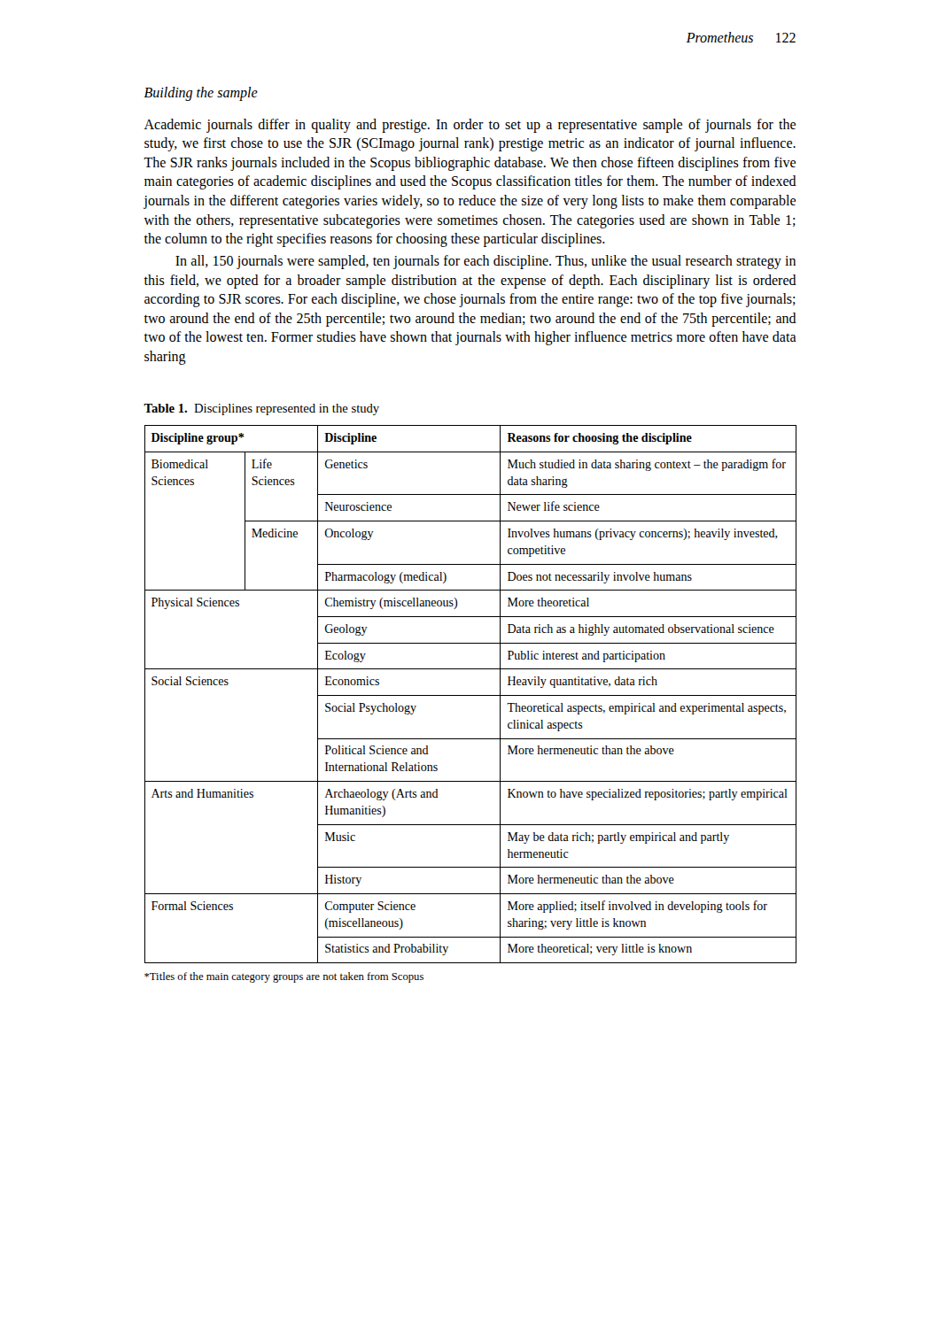Prometheus 122
Building the sample
Academic journals differ in quality and prestige. In order to set up a representative sample of journals for the study, we first chose to use the SJR (SCImago journal rank) prestige metric as an indicator of journal influence. The SJR ranks journals included in the Scopus bibliographic database. We then chose fifteen disciplines from five main categories of academic disciplines and used the Scopus classification titles for them. The number of indexed journals in the different categories varies widely, so to reduce the size of very long lists to make them comparable with the others, representative subcategories were sometimes chosen. The categories used are shown in Table 1; the column to the right specifies reasons for choosing these particular disciplines.
In all, 150 journals were sampled, ten journals for each discipline. Thus, unlike the usual research strategy in this field, we opted for a broader sample distribution at the expense of depth. Each disciplinary list is ordered according to SJR scores. For each discipline, we chose journals from the entire range: two of the top five journals; two around the end of the 25th percentile; two around the median; two around the end of the 75th percentile; and two of the lowest ten. Former studies have shown that journals with higher influence metrics more often have data sharing
Table 1. Disciplines represented in the study
| Discipline group* | Discipline | Reasons for choosing the discipline |
| --- | --- | --- |
| Biomedical Sciences | Life Sciences | Genetics | Much studied in data sharing context – the paradigm for data sharing |
| Neuroscience | Newer life science |
| Medicine | Oncology | Involves humans (privacy concerns); heavily invested, competitive |
| Pharmacology (medical) | Does not necessarily involve humans |
| Physical Sciences | Chemistry (miscellaneous) | More theoretical |
| Geology | Data rich as a highly automated observational science |
| Ecology | Public interest and participation |
| Social Sciences | Economics | Heavily quantitative, data rich |
| Social Psychology | Theoretical aspects, empirical and experimental aspects, clinical aspects |
| Political Science and International Relations | More hermeneutic than the above |
| Arts and Humanities | Archaeology (Arts and Humanities) | Known to have specialized repositories; partly empirical |
| Music | May be data rich; partly empirical and partly hermeneutic |
| History | More hermeneutic than the above |
| Formal Sciences | Computer Science (miscellaneous) | More applied; itself involved in developing tools for sharing; very little is known |
| Statistics and Probability | More theoretical; very little is known |
*Titles of the main category groups are not taken from Scopus